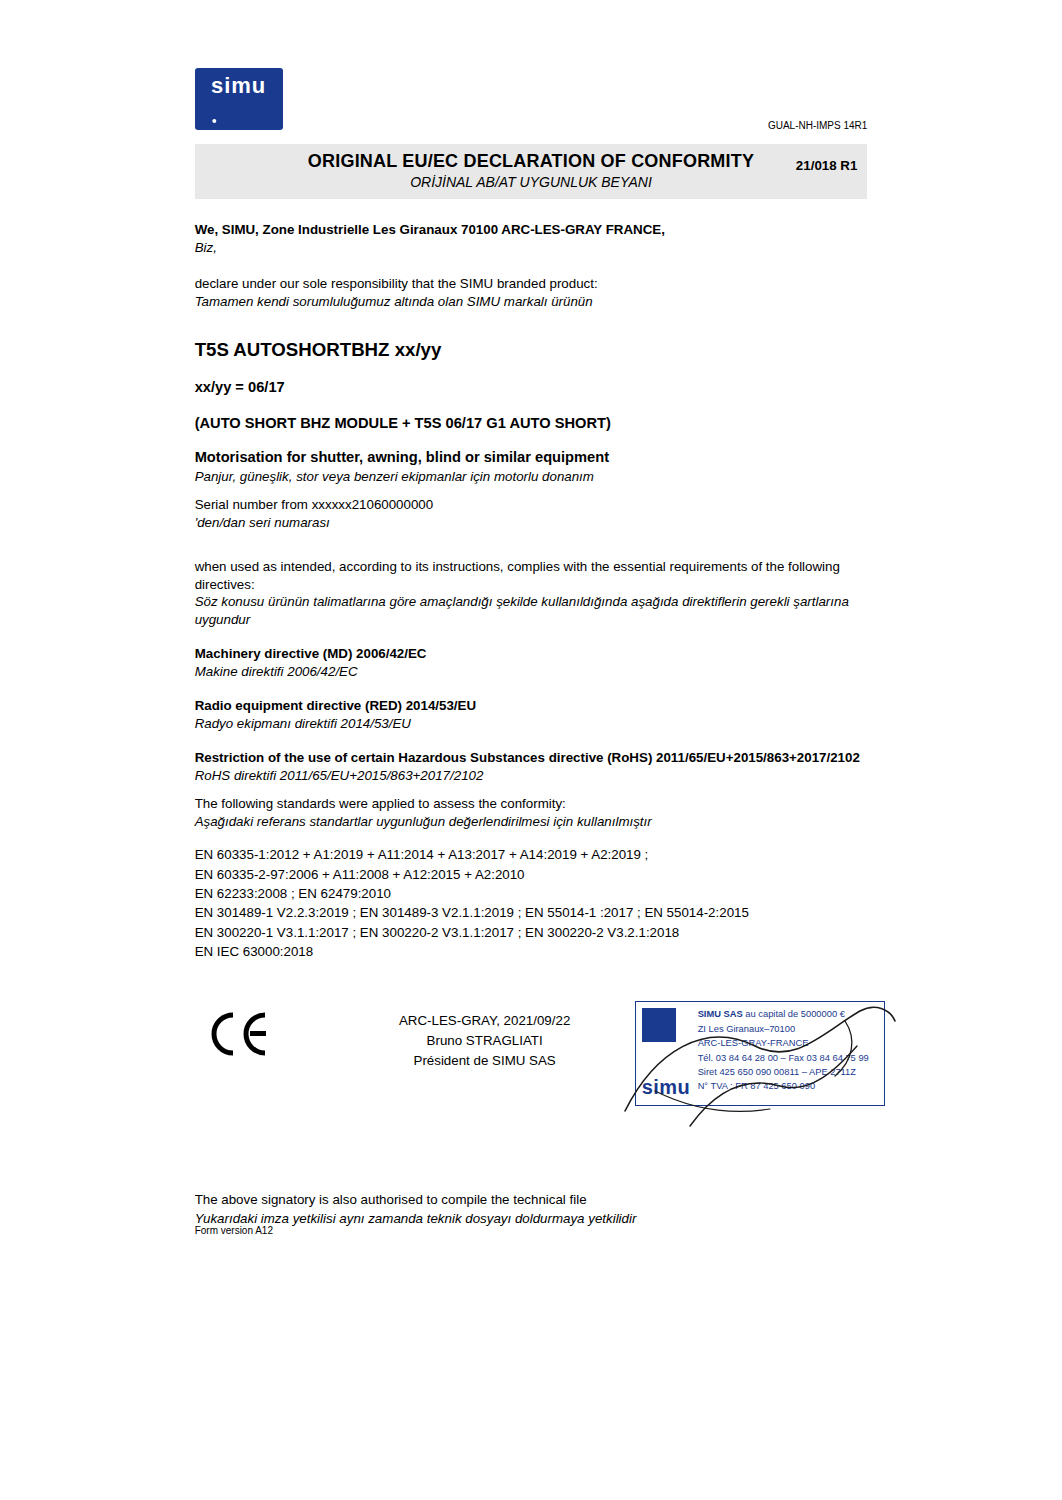simu
GUAL-NH-IMPS 14R1
ORIGINAL EU/EC DECLARATION OF CONFORMITY
ORİJİNAL AB/AT UYGUNLUK BEYANI
21/018 R1
We, SIMU, Zone Industrielle Les Giranaux 70100 ARC-LES-GRAY FRANCE,
Biz,
declare under our sole responsibility that the SIMU branded product:
Tamamen kendi sorumluluğumuz altında olan SIMU markalı ürünün
T5S AUTOSHORTBHZ xx/yy
xx/yy = 06/17
(AUTO SHORT BHZ MODULE + T5S 06/17 G1 AUTO SHORT)
Motorisation for shutter, awning, blind or similar equipment
Panjur, güneşlik, stor veya benzeri ekipmanlar için motorlu donanım
Serial number from xxxxxx21060000000
'den/dan seri numarası
when used as intended, according to its instructions, complies with the essential requirements of the following directives:
Söz konusu ürünün talimatlarına göre amaçlandığı şekilde kullanıldığında aşağıda direktiflerin gerekli şartlarına uygundur
Machinery directive (MD) 2006/42/EC
Makine direktifi 2006/42/EC
Radio equipment directive (RED) 2014/53/EU
Radyo ekipmanı direktifi 2014/53/EU
Restriction of the use of certain Hazardous Substances directive (RoHS) 2011/65/EU+2015/863+2017/2102
RoHS direktifi 2011/65/EU+2015/863+2017/2102
The following standards were applied to assess the conformity:
Aşağıdaki referans standartlar uygunluğun değerlendirilmesi için kullanılmıştır
EN 60335‑1:2012 + A1:2019 + A11:2014 + A13:2017 + A14:2019 + A2:2019 ;
EN 60335‑2‑97:2006 + A11:2008 + A12:2015 + A2:2010
EN 62233:2008 ; EN 62479:2010
EN 301489‑1 V2.2.3:2019 ; EN 301489‑3 V2.1.1:2019 ; EN 55014‑1 :2017 ; EN 55014‑2:2015
EN 300220‑1 V3.1.1:2017 ; EN 300220‑2 V3.1.1:2017 ; EN 300220‑2 V3.2.1:2018
EN IEC 63000:2018
ARC‑LES‑GRAY, 2021/09/22
Bruno STRAGLIATI
Président de SIMU SAS
simu
SIMU SAS au capital de 5000000 €
ZI Les Giranaux–70100 ARC‑LES‑GRAY‑FRANCE
Tél. 03 84 64 28 00 – Fax 03 84 64 75 99
Siret 425 650 090 00811 – APE 2711Z
N° TVA : FR 87 425 650 090
The above signatory is also authorised to compile the technical file
Yukarıdaki imza yetkilisi aynı zamanda teknik dosyayı doldurmaya yetkilidir
Form version A12